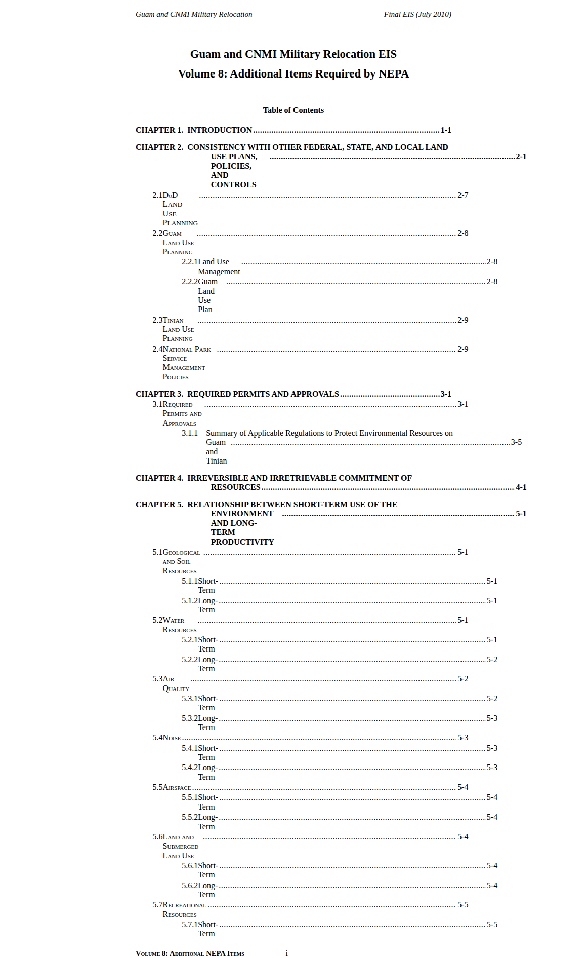Guam and CNMI Military Relocation Final EIS (July 2010)
Guam and CNMI Military Relocation EIS
Volume 8: Additional Items Required by NEPA
Table of Contents
CHAPTER 1. INTRODUCTION 1-1
CHAPTER 2. CONSISTENCY WITH OTHER FEDERAL, STATE, AND LOCAL LAND
USE PLANS, POLICIES, AND CONTROLS 2-1
2.1 Do D LAND USE PLANNING 2-7
2.2 Guam Land Use Planning 2-8
2.2.1 Land Use Management 2-8
2.2.2 Guam Land Use Plan 2-8
2.3 Tinian Land Use Planning 2-9
2.4 National Park Service Management Policies 2-9
CHAPTER 3. REQUIRED PERMITS AND APPROVALS 3-1
3.1 Required Permits and Approvals 3-1
3.1.1 Summary of Applicable Regulations to Protect Environmental Resources on
Guam and Tinian 3-5
CHAPTER 4. IRREVERSIBLE AND IRRETRIEVABLE COMMITMENT OF
RESOURCES 4-1
CHAPTER 5. RELATIONSHIP BETWEEN SHORT-TERM USE OF THE
ENVIRONMENT AND LONG-TERM PRODUCTIVITY 5-1
5.1 Geological and Soil Resources 5-1
5.1.1 Short-Term 5-1
5.1.2 Long-Term 5-1
5.2 Water Resources 5-1
5.2.1 Short-Term 5-1
5.2.2 Long-Term 5-2
5.3 Air Quality 5-2
5.3.1 Short-Term 5-2
5.3.2 Long-Term 5-3
5.4 Noise 5-3
5.4.1 Short-Term 5-3
5.4.2 Long-Term 5-3
5.5 Airspace 5-4
5.5.1 Short-Term 5-4
5.5.2 Long-Term 5-4
5.6 Land and Submerged Land Use 5-4
5.6.1 Short-Term 5-4
5.6.2 Long-Term 5-4
5.7 Recreational Resources 5-5
5.7.1 Short-Term 5-5
Volume 8: Additional NEPA Items i